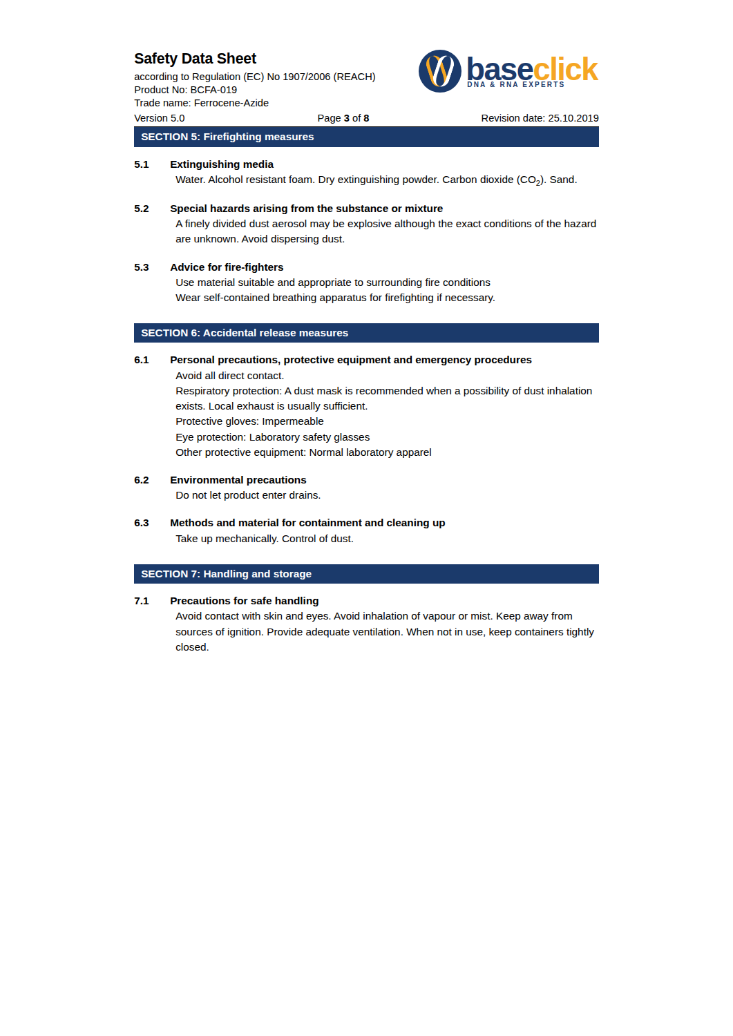Safety Data Sheet
according to Regulation (EC) No 1907/2006 (REACH)
Product No: BCFA-019
Trade name: Ferrocene-Azide
base click
DNA & RNA EXPERTS
Version 5.0 Page 3 of 8 Revision date: 25.10.2019
SECTION 5: Firefighting measures
5.1
Extinguishing media
Water. Alcohol resistant foam. Dry extinguishing powder. Carbon dioxide (CO2). Sand.
5.2
Special hazards arising from the substance or mixture
A finely divided dust aerosol may be explosive although the exact conditions of the hazard are unknown. Avoid dispersing dust.
5.3
Advice for fire-fighters
Use material suitable and appropriate to surrounding fire conditions
Wear self-contained breathing apparatus for firefighting if necessary.
SECTION 6: Accidental release measures
6.1
Personal precautions, protective equipment and emergency procedures
Avoid all direct contact.
Respiratory protection: A dust mask is recommended when a possibility of dust inhalation exists. Local exhaust is usually sufficient.
Protective gloves: Impermeable
Eye protection: Laboratory safety glasses
Other protective equipment: Normal laboratory apparel
6.2
Environmental precautions
Do not let product enter drains.
6.3
Methods and material for containment and cleaning up
Take up mechanically. Control of dust.
SECTION 7: Handling and storage
7.1
Precautions for safe handling
Avoid contact with skin and eyes. Avoid inhalation of vapour or mist. Keep away from sources of ignition. Provide adequate ventilation. When not in use, keep containers tightly closed.